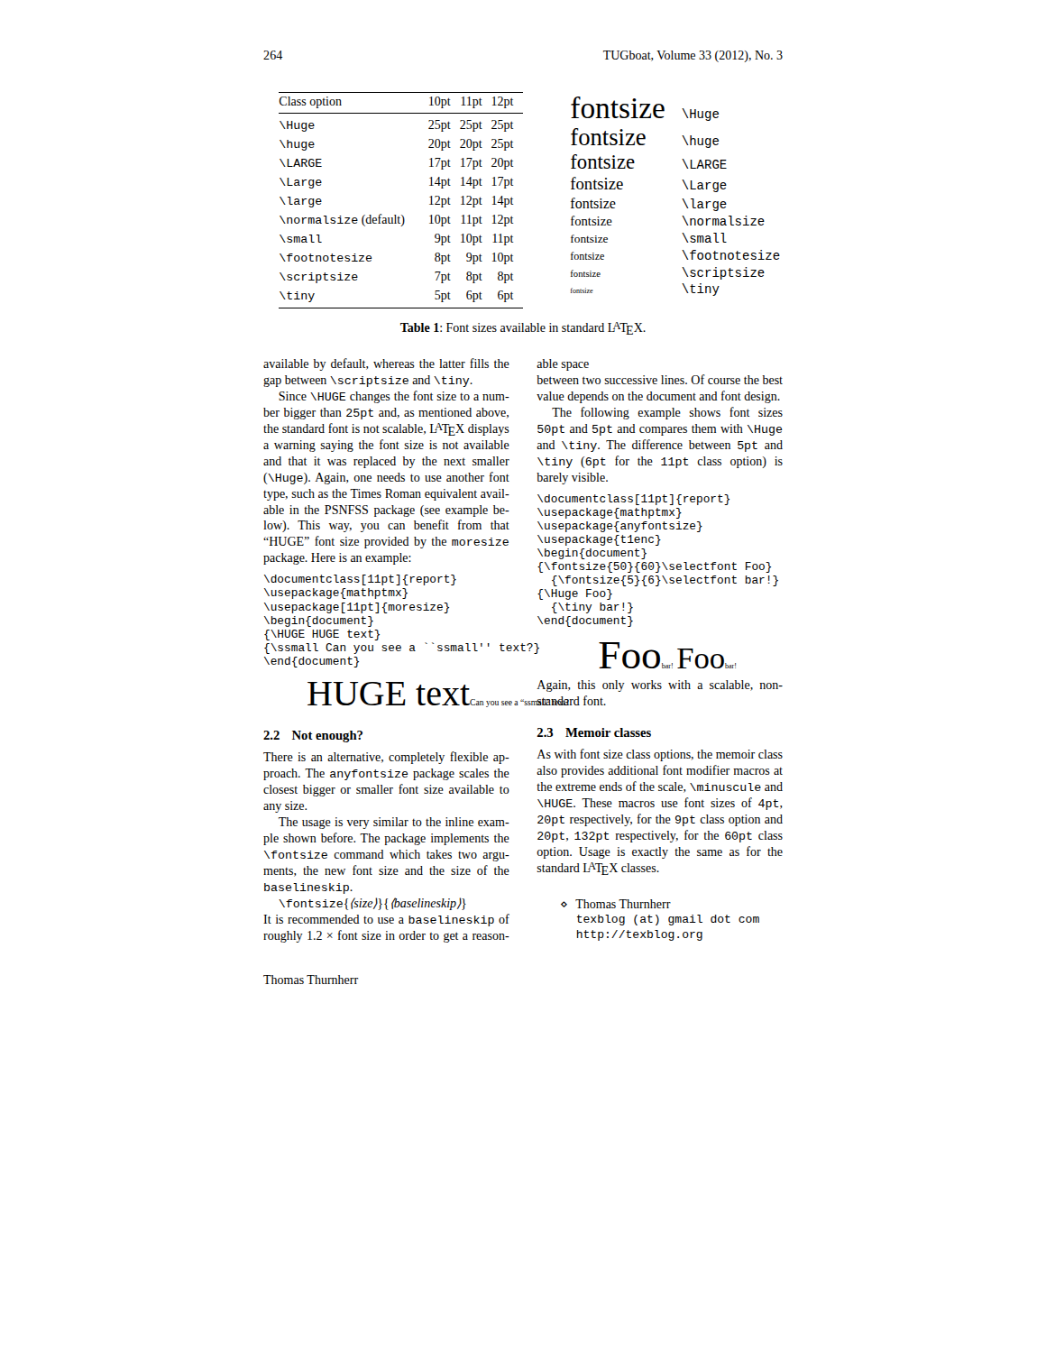264 TUGboat, Volume 33 (2012), No. 3
| Class option | 10pt | 11pt | 12pt |
| --- | --- | --- | --- |
| \Huge | 25pt | 25pt | 25pt |
| \huge | 20pt | 20pt | 25pt |
| \LARGE | 17pt | 17pt | 20pt |
| \Large | 14pt | 14pt | 17pt |
| \large | 12pt | 12pt | 14pt |
| \normalsize (default) | 10pt | 11pt | 12pt |
| \small | 9pt | 10pt | 11pt |
| \footnotesize | 8pt | 9pt | 10pt |
| \scriptsize | 7pt | 8pt | 8pt |
| \tiny | 5pt | 6pt | 6pt |
fontsize\Huge
fontsize\huge
fontsize\LARGE
fontsize\Large
fontsize\large
fontsize\normalsize
fontsize\small
fontsize\footnotesize
fontsize\scriptsize
fontsize\tiny
Table 1: Font sizes available in standard LATEX.
available by default, whereas the latter fills the gap between \scriptsize and \tiny.
Since \HUGE changes the font size to a number bigger than 25pt and, as mentioned above, the standard font is not scalable, LATEX displays a warning saying the font size is not available and that it was replaced by the next smaller (\Huge). Again, one needs to use another font type, such as the Times Roman equivalent available in the PSNFSS package (see example below). This way, you can benefit from that “HUGE” font size provided by the moresize package. Here is an example:
\documentclass[11pt]{report}
\usepackage{mathptmx}
\usepackage[11pt]{moresize}
\begin{document}
{\HUGE HUGE text}
{\ssmall Can you see a ``ssmall'' text?}
\end{document}
HUGE textCan you see a “ssmall” text?
2.2 Not enough?
There is an alternative, completely flexible approach. The anyfontsize package scales the closest bigger or smaller font size available to any size.
The usage is very similar to the inline example shown before. The package implements the \fontsize command which takes two arguments, the new font size and the size of the baselineskip.
\fontsize{⟨size⟩}{⟨baselineskip⟩}
It is recommended to use a baselineskip of roughly 1.2 × font size in order to get a reasonable space
between two successive lines. Of course the best value depends on the document and font design.
The following example shows font sizes 50pt and 5pt and compares them with \Huge and \tiny. The difference between 5pt and \tiny (6pt for the 11pt class option) is barely visible.
\documentclass[11pt]{report}
\usepackage{mathptmx}
\usepackage{anyfontsize}
\usepackage{t1enc}
\begin{document}
{\fontsize{50}{60}\selectfont Foo}
  {\fontsize{5}{6}\selectfont bar!}
{\Huge Foo}
  {\tiny bar!}
\end{document}
Foo bar! Foo bar!
Again, this only works with a scalable, non-standard font.
2.3 Memoir classes
As with font size class options, the memoir class also provides additional font modifier macros at the extreme ends of the scale, \minuscule and \HUGE. These macros use font sizes of 4pt, 20pt respectively, for the 9pt class option and 20pt, 132pt respectively, for the 60pt class option. Usage is exactly the same as for the standard LATEX classes.
⋄ Thomas Thurnherr
texblog (at) gmail dot com http://texblog.org
Thomas Thurnherr